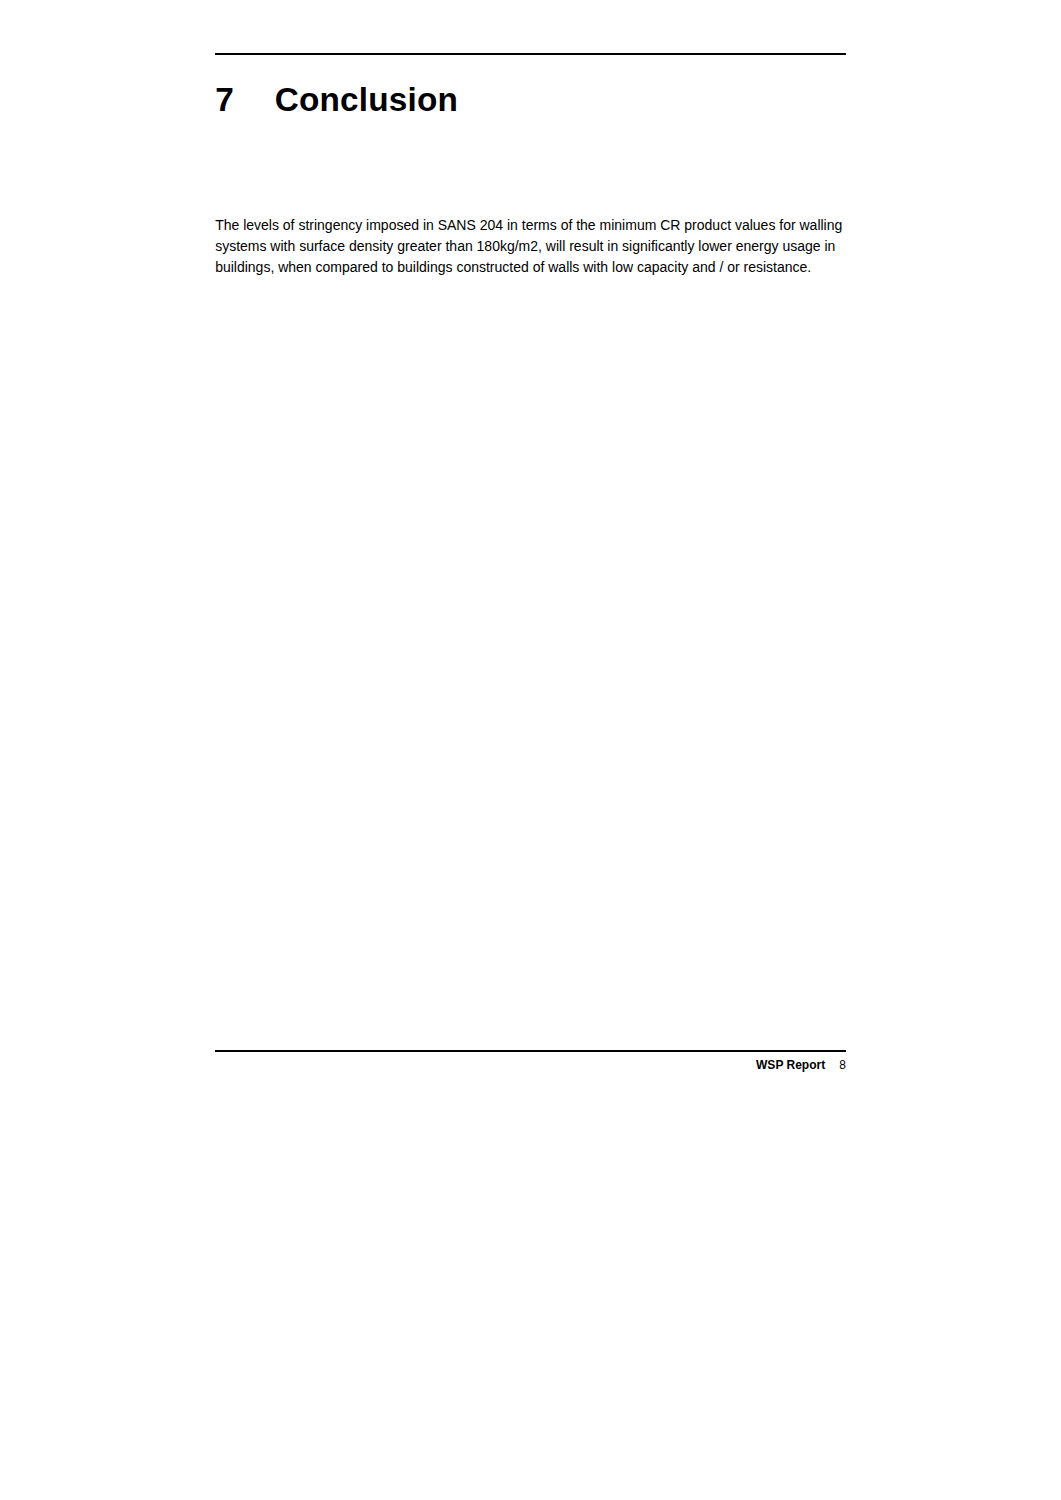7 Conclusion
The levels of stringency imposed in SANS 204 in terms of the minimum CR product values for walling systems with surface density greater than 180kg/m2, will result in significantly lower energy usage in buildings, when compared to buildings constructed of walls with low capacity and / or resistance.
WSP Report 8